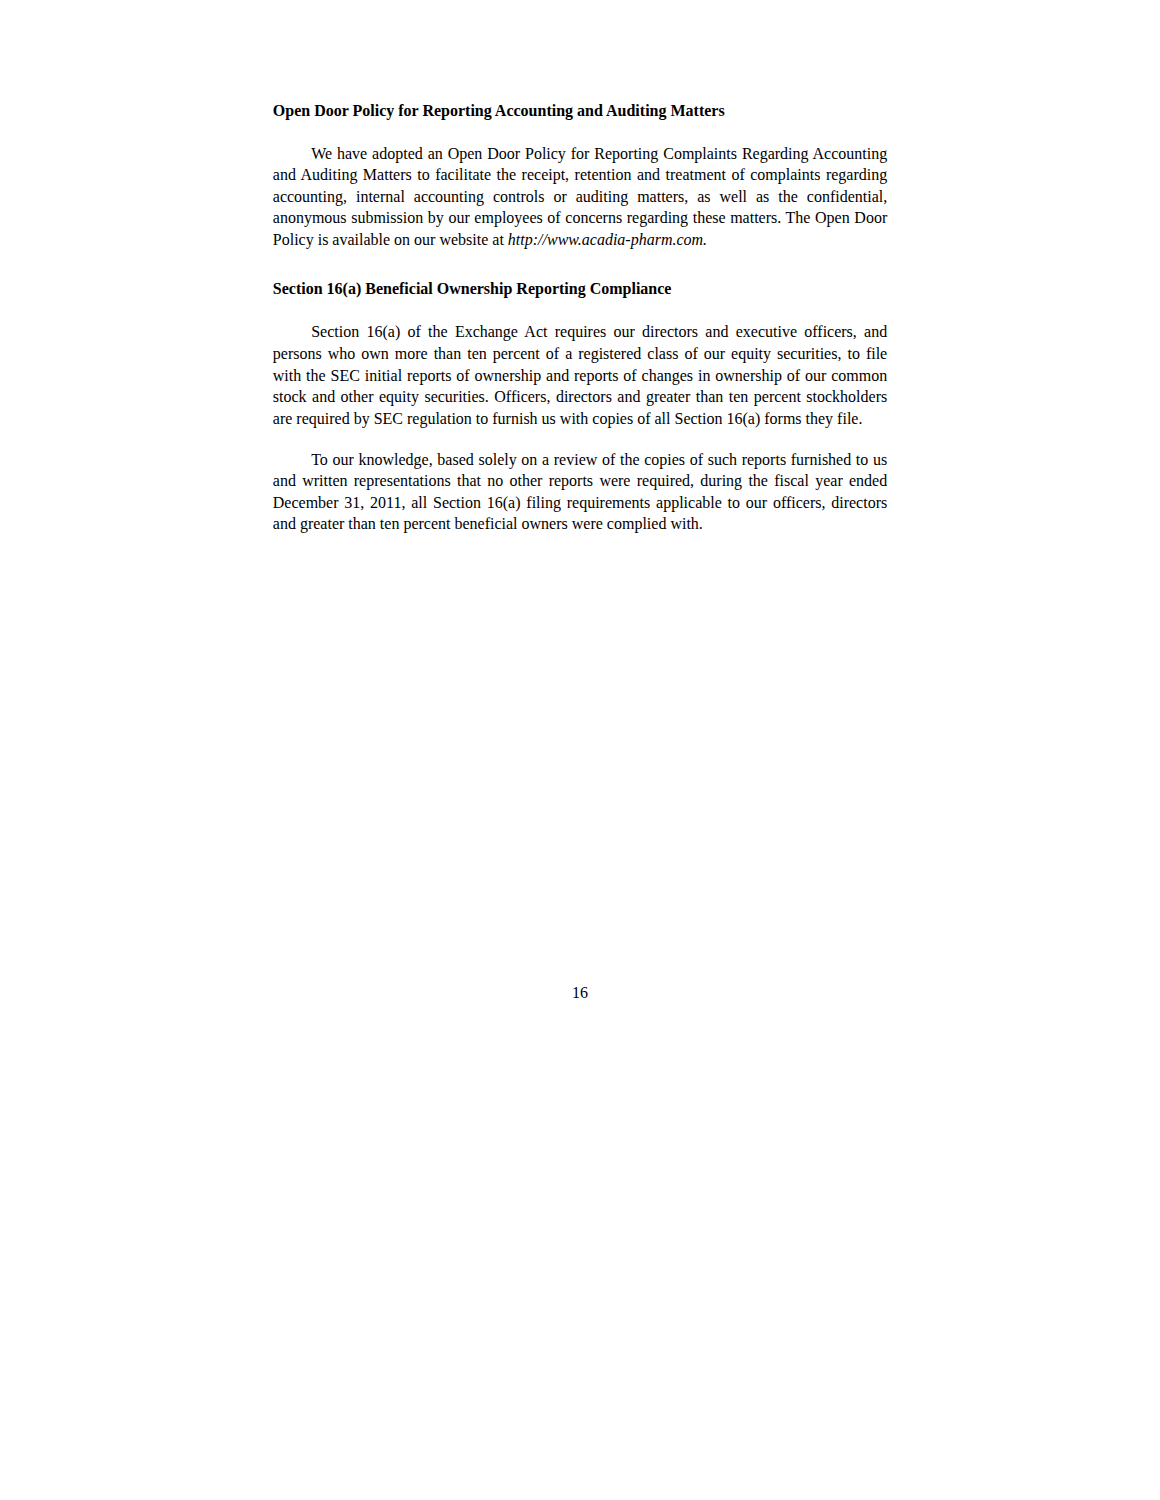Open Door Policy for Reporting Accounting and Auditing Matters
We have adopted an Open Door Policy for Reporting Complaints Regarding Accounting and Auditing Matters to facilitate the receipt, retention and treatment of complaints regarding accounting, internal accounting controls or auditing matters, as well as the confidential, anonymous submission by our employees of concerns regarding these matters. The Open Door Policy is available on our website at http://www.acadia-pharm.com.
Section 16(a) Beneficial Ownership Reporting Compliance
Section 16(a) of the Exchange Act requires our directors and executive officers, and persons who own more than ten percent of a registered class of our equity securities, to file with the SEC initial reports of ownership and reports of changes in ownership of our common stock and other equity securities. Officers, directors and greater than ten percent stockholders are required by SEC regulation to furnish us with copies of all Section 16(a) forms they file.
To our knowledge, based solely on a review of the copies of such reports furnished to us and written representations that no other reports were required, during the fiscal year ended December 31, 2011, all Section 16(a) filing requirements applicable to our officers, directors and greater than ten percent beneficial owners were complied with.
16